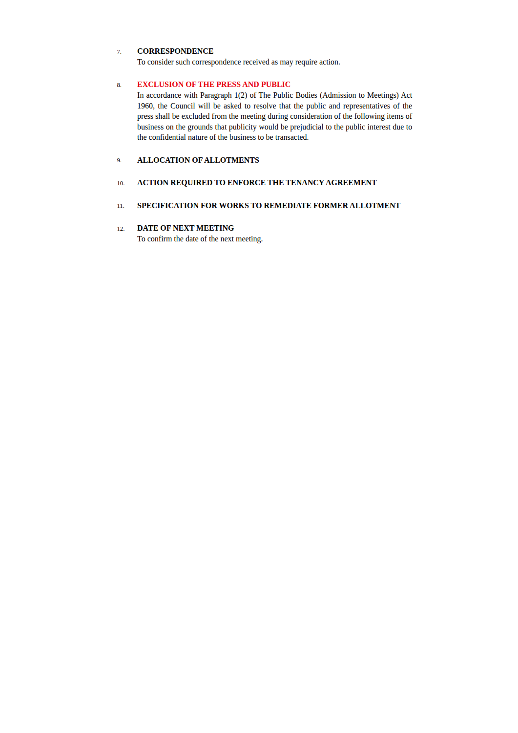Correspondence
To consider such correspondence received as may require action.
Exclusion of the Press and Public
In accordance with Paragraph 1(2) of The Public Bodies (Admission to Meetings) Act 1960, the Council will be asked to resolve that the public and representatives of the press shall be excluded from the meeting during consideration of the following items of business on the grounds that publicity would be prejudicial to the public interest due to the confidential nature of the business to be transacted.
Allocation of Allotments
Action Required to Enforce the Tenancy Agreement
Specification for Works to Remediate Former Allotment
Date of Next Meeting
To confirm the date of the next meeting.